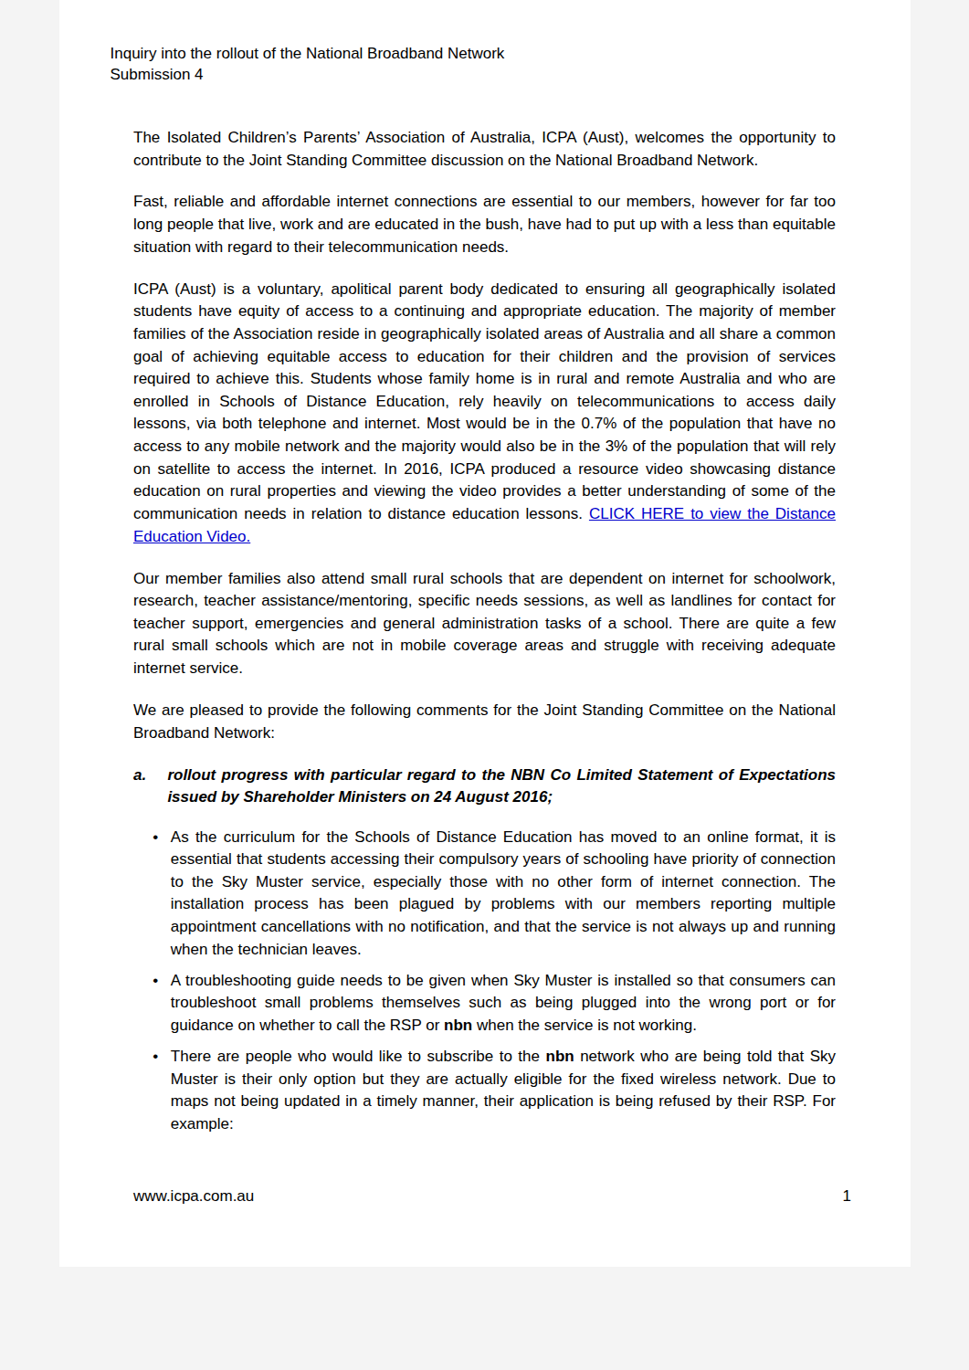Inquiry into the rollout of the National Broadband Network
Submission 4
The Isolated Children’s Parents’ Association of Australia, ICPA (Aust), welcomes the opportunity to contribute to the Joint Standing Committee discussion on the National Broadband Network.
Fast, reliable and affordable internet connections are essential to our members, however for far too long people that live, work and are educated in the bush, have had to put up with a less than equitable situation with regard to their telecommunication needs.
ICPA (Aust) is a voluntary, apolitical parent body dedicated to ensuring all geographically isolated students have equity of access to a continuing and appropriate education. The majority of member families of the Association reside in geographically isolated areas of Australia and all share a common goal of achieving equitable access to education for their children and the provision of services required to achieve this. Students whose family home is in rural and remote Australia and who are enrolled in Schools of Distance Education, rely heavily on telecommunications to access daily lessons, via both telephone and internet. Most would be in the 0.7% of the population that have no access to any mobile network and the majority would also be in the 3% of the population that will rely on satellite to access the internet. In 2016, ICPA produced a resource video showcasing distance education on rural properties and viewing the video provides a better understanding of some of the communication needs in relation to distance education lessons. CLICK HERE to view the Distance Education Video.
Our member families also attend small rural schools that are dependent on internet for schoolwork, research, teacher assistance/mentoring, specific needs sessions, as well as landlines for contact for teacher support, emergencies and general administration tasks of a school. There are quite a few rural small schools which are not in mobile coverage areas and struggle with receiving adequate internet service.
We are pleased to provide the following comments for the Joint Standing Committee on the National Broadband Network:
a. rollout progress with particular regard to the NBN Co Limited Statement of Expectations issued by Shareholder Ministers on 24 August 2016;
As the curriculum for the Schools of Distance Education has moved to an online format, it is essential that students accessing their compulsory years of schooling have priority of connection to the Sky Muster service, especially those with no other form of internet connection. The installation process has been plagued by problems with our members reporting multiple appointment cancellations with no notification, and that the service is not always up and running when the technician leaves.
A troubleshooting guide needs to be given when Sky Muster is installed so that consumers can troubleshoot small problems themselves such as being plugged into the wrong port or for guidance on whether to call the RSP or nbn when the service is not working.
There are people who would like to subscribe to the nbn network who are being told that Sky Muster is their only option but they are actually eligible for the fixed wireless network. Due to maps not being updated in a timely manner, their application is being refused by their RSP. For example:
www.icpa.com.au 1